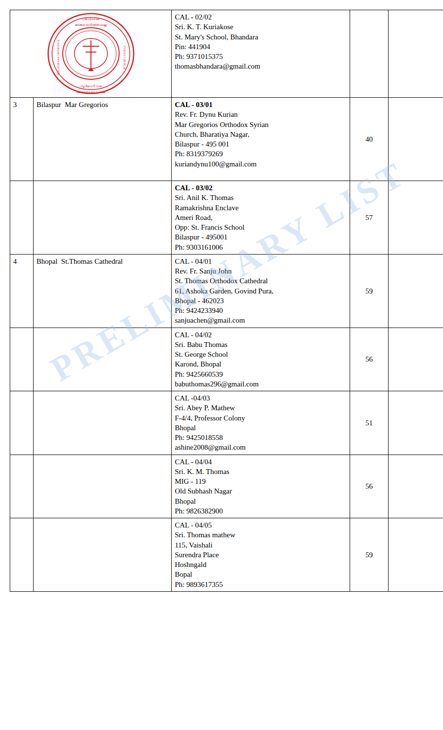PRELIMINARY LIST
| ܡܠܟܘܬܐ ܕܡܪܢ ܣܘܪܝܝܐ ܐܘܪܬܘܕܘܟܣܝܐ മലങ്കര ഓർത്തഡോക്സ് സുറിയാനി സഭ MALANKARA ORTHODOX SYRIAN CHURCH | CAL - 02/02 Sri. K. T. Kuriakose St. Mary's School, Bhandara Pin: 441904 Ph: 9371015375 thomasbhandara@gmail.com | | |
| 3 | Bilaspur Mar Gregorios | CAL - 03/01 Rev. Fr. Dynu Kurian Mar Gregorios Orthodox Syrian Church, Bharatiya Nagar, Bilaspur - 495 001 Ph: 8319379269 kuriandynu100@gmail.com | 40 | |
| | | CAL - 03/02 Sri. Anil K. Thomas Ramakrishna Enclave Ameri Road, Opp: St. Francis School Bilaspur - 495001 Ph: 9303161006 | 57 | |
| 4 | Bhopal St.Thomas Cathedral | CAL - 04/01 Rev. Fr. Sanju John St. Thomas Orthodox Cathedral 61, Ashoka Garden, Govind Pura, Bhopal - 462023 Ph: 9424233940 sanjuachen@gmail.com | 59 | |
| | | CAL - 04/02 Sri. Babu Thomas St. George School Karond, Bhopal Ph: 9425660539 babuthomas296@gmail.com | 56 | |
| | | CAL -04/03 Sri. Abey P. Mathew F-4/4, Professor Colony Bhopal Ph: 9425018558 ashine2008@gmail.com | 51 | |
| | | CAL - 04/04 Sri. K. M. Thomas MIG - 119 Old Subhash Nagar Bhopal Ph: 9826382900 | 56 | |
| | | CAL - 04/05 Sri. Thomas mathew 115, Vaishali Surendra Place Hoshngald Bopal Ph: 9893617355 | 59 | |